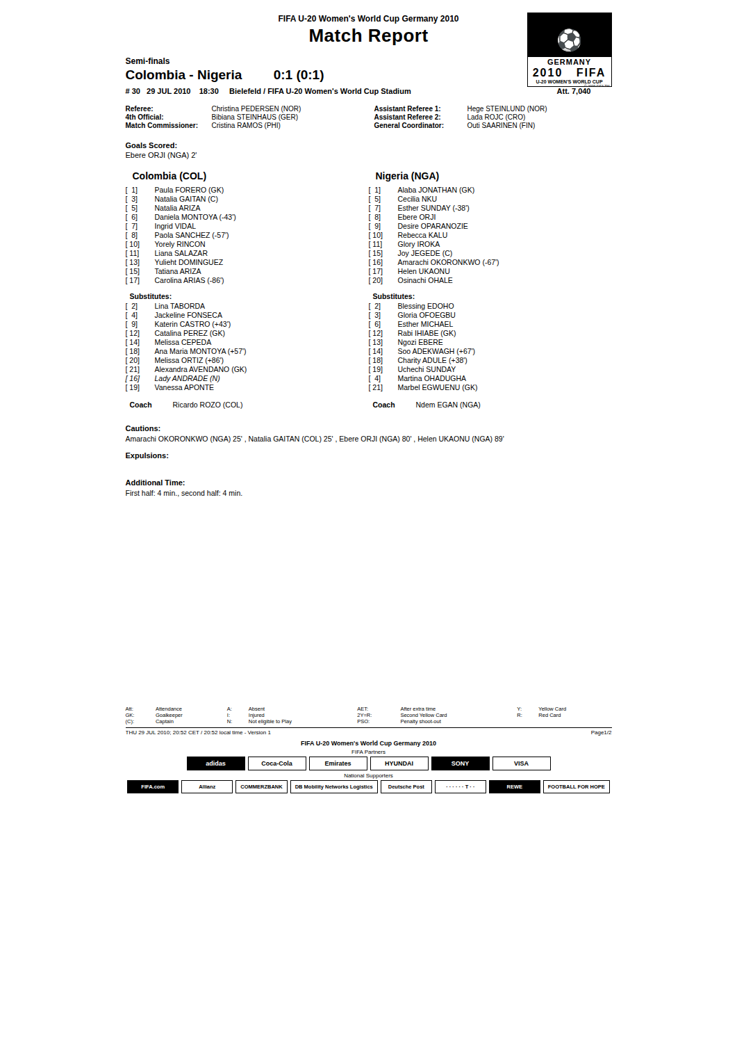⚽
GERMANY
2010 FIFA
U-20 WOMEN'S WORLD CUP
© 2009 FIFA TM
FIFA U-20 Women's World Cup Germany 2010
Match Report
Semi-finals
Colombia - Nigeria 0:1 (0:1)
# 30 29 JUL 2010 18:30 Bielefeld / FIFA U-20 Women's World Cup Stadium Att. 7,040
| Referee: | Christina PEDERSEN (NOR) | Assistant Referee 1: | Hege STEINLUND (NOR) |
| 4th Official: | Bibiana STEINHAUS (GER) | Assistant Referee 2: | Lada ROJC (CRO) |
| Match Commissioner: | Cristina RAMOS (PHI) | General Coordinator: | Outi SAARINEN (FIN) |
Goals Scored:
Ebere ORJI (NGA) 2'
| Colombia (COL) / [ 1] / Paula FORERO (GK) / / [ 3] / Natalia GAITAN (C) / / [ 5] / Natalia ARIZA / / [ 6] / Daniela MONTOYA (-43') / / [ 7] / Ingrid VIDAL / / [ 8] / Paola SANCHEZ (-57') / / [ 10] / Yorely RINCON / / [ 11] / Liana SALAZAR / / [ 13] / Yulieht DOMINGUEZ / / [ 15] / Tatiana ARIZA / / [ 17] / Carolina ARIAS (-86') / Substitutes: / [ 2] / Lina TABORDA / / [ 4] / Jackeline FONSECA / / [ 9] / Katerin CASTRO (+43') / / [ 12] / Catalina PEREZ (GK) / / [ 14] / Melissa CEPEDA / / [ 18] / Ana Maria MONTOYA (+57') / / [ 20] / Melissa ORTIZ (+86') / / [ 21] / Alexandra AVENDANO (GK) / / [ 16] / Lady ANDRADE (N) / / [ 19] / Vanessa APONTE / Coach Ricardo ROZO (COL) | Nigeria (NGA) / [ 1] / Alaba JONATHAN (GK) / / [ 5] / Cecilia NKU / / [ 7] / Esther SUNDAY (-38') / / [ 8] / Ebere ORJI / / [ 9] / Desire OPARANOZIE / / [ 10] / Rebecca KALU / / [ 11] / Glory IROKA / / [ 15] / Joy JEGEDE (C) / / [ 16] / Amarachi OKORONKWO (-67') / / [ 17] / Helen UKAONU / / [ 20] / Osinachi OHALE / Substitutes: / [ 2] / Blessing EDOHO / / [ 3] / Gloria OFOEGBU / / [ 6] / Esther MICHAEL / / [ 12] / Rabi IHIABE (GK) / / [ 13] / Ngozi EBERE / / [ 14] / Soo ADEKWAGH (+67') / / [ 18] / Charity ADULE (+38') / / [ 19] / Uchechi SUNDAY / / [ 4] / Martina OHADUGHA / / [ 21] / Marbel EGWUENU (GK) / Coach Ndem EGAN (NGA) |
Cautions:
Amarachi OKORONKWO (NGA) 25' , Natalia GAITAN (COL) 25' , Ebere ORJI (NGA) 80' , Helen UKAONU (NGA) 89'
Expulsions:
Additional Time:
First half: 4 min., second half: 4 min.
| Att: | Attendance | A: | Absent | AET: | After extra time | Y: | Yellow Card |
| GK: | Goalkeeper | I: | Injured | 2Y=R: | Second Yellow Card | R: | Red Card |
| (C): | Captain | N: | Not eligible to Play | PSO: | Penalty shoot-out | | |
THU 29 JUL 2010; 20:52 CET / 20:52 local time - Version 1 Page1/2
FIFA U-20 Women's World Cup Germany 2010
FIFA Partners
adidas
Coca-Cola
Emirates
HYUNDAI
SONY
VISA
National Supporters
FIFA.com
Allianz
COMMERZBANK
DB Mobility Networks Logistics
Deutsche Post
· · · · · · T · ·
REWE
FOOTBALL FOR HOPE